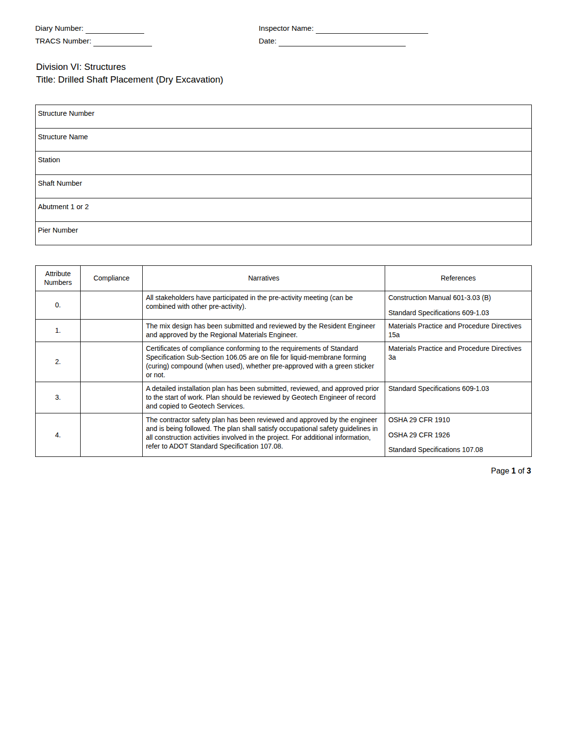Diary Number:
Inspector Name:
TRACS Number:
Date:
Division VI: Structures
Title: Drilled Shaft Placement (Dry Excavation)
| Structure Number |
| Structure Name |
| Station |
| Shaft Number |
| Abutment 1 or 2 |
| Pier Number |
| Attribute Numbers | Compliance | Narratives | References |
| --- | --- | --- | --- |
| 0. | | All stakeholders have participated in the pre-activity meeting (can be combined with other pre-activity). | Construction Manual 601-3.03 (B) Standard Specifications 609-1.03 |
| 1. | | The mix design has been submitted and reviewed by the Resident Engineer and approved by the Regional Materials Engineer. | Materials Practice and Procedure Directives 15a |
| 2. | | Certificates of compliance conforming to the requirements of Standard Specification Sub-Section 106.05 are on file for liquid-membrane forming (curing) compound (when used), whether pre-approved with a green sticker or not. | Materials Practice and Procedure Directives 3a |
| 3. | | A detailed installation plan has been submitted, reviewed, and approved prior to the start of work. Plan should be reviewed by Geotech Engineer of record and copied to Geotech Services. | Standard Specifications 609-1.03 |
| 4. | | The contractor safety plan has been reviewed and approved by the engineer and is being followed. The plan shall satisfy occupational safety guidelines in all construction activities involved in the project. For additional information, refer to ADOT Standard Specification 107.08. | OSHA 29 CFR 1910 OSHA 29 CFR 1926 Standard Specifications 107.08 |
Page 1 of 3